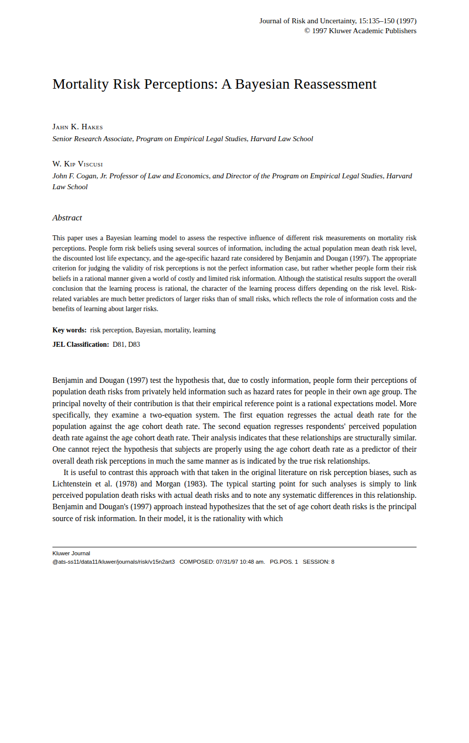Journal of Risk and Uncertainty, 15:135–150 (1997)
© 1997 Kluwer Academic Publishers
Mortality Risk Perceptions: A Bayesian Reassessment
Jahn K. Hakes
Senior Research Associate, Program on Empirical Legal Studies, Harvard Law School
W. Kip Viscusi
John F. Cogan, Jr. Professor of Law and Economics, and Director of the Program on Empirical Legal Studies, Harvard Law School
Abstract
This paper uses a Bayesian learning model to assess the respective influence of different risk measurements on mortality risk perceptions. People form risk beliefs using several sources of information, including the actual population mean death risk level, the discounted lost life expectancy, and the age-specific hazard rate considered by Benjamin and Dougan (1997). The appropriate criterion for judging the validity of risk perceptions is not the perfect information case, but rather whether people form their risk beliefs in a rational manner given a world of costly and limited risk information. Although the statistical results support the overall conclusion that the learning process is rational, the character of the learning process differs depending on the risk level. Risk-related variables are much better predictors of larger risks than of small risks, which reflects the role of information costs and the benefits of learning about larger risks.
Key words: risk perception, Bayesian, mortality, learning
JEL Classification: D81, D83
Benjamin and Dougan (1997) test the hypothesis that, due to costly information, people form their perceptions of population death risks from privately held information such as hazard rates for people in their own age group. The principal novelty of their contribution is that their empirical reference point is a rational expectations model. More specifically, they examine a two-equation system. The first equation regresses the actual death rate for the population against the age cohort death rate. The second equation regresses respondents' perceived population death rate against the age cohort death rate. Their analysis indicates that these relationships are structurally similar. One cannot reject the hypothesis that subjects are properly using the age cohort death rate as a predictor of their overall death risk perceptions in much the same manner as is indicated by the true risk relationships.
It is useful to contrast this approach with that taken in the original literature on risk perception biases, such as Lichtenstein et al. (1978) and Morgan (1983). The typical starting point for such analyses is simply to link perceived population death risks with actual death risks and to note any systematic differences in this relationship. Benjamin and Dougan's (1997) approach instead hypothesizes that the set of age cohort death risks is the principal source of risk information. In their model, it is the rationality with which
Kluwer Journal
@ats-ss11/data11/kluwer/journals/risk/v15n2art3 COMPOSED: 07/31/97 10:48 am. PG.POS. 1 SESSION: 8